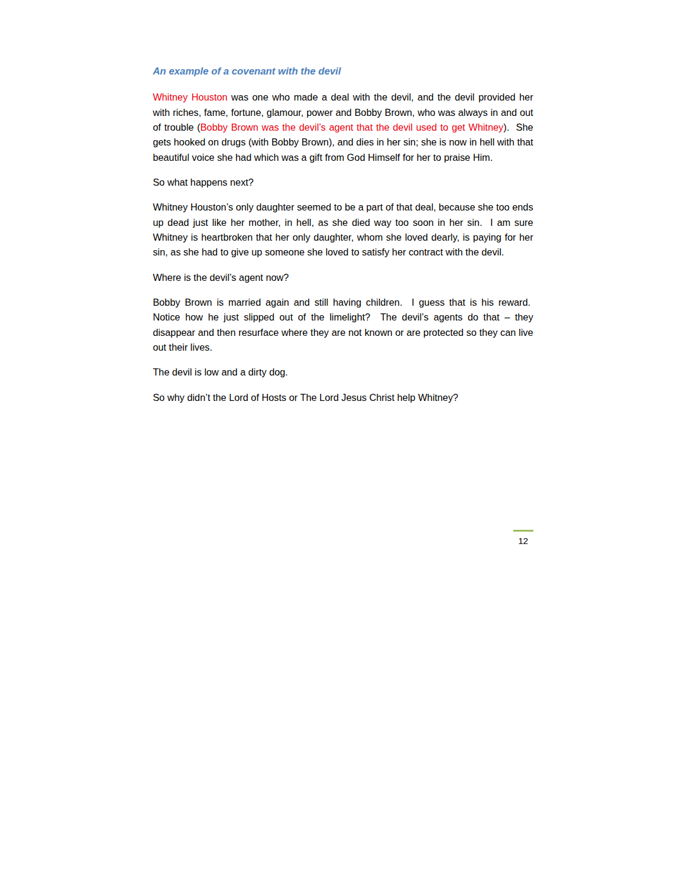An example of a covenant with the devil
Whitney Houston was one who made a deal with the devil, and the devil provided her with riches, fame, fortune, glamour, power and Bobby Brown, who was always in and out of trouble (Bobby Brown was the devil’s agent that the devil used to get Whitney). She gets hooked on drugs (with Bobby Brown), and dies in her sin; she is now in hell with that beautiful voice she had which was a gift from God Himself for her to praise Him.
So what happens next?
Whitney Houston’s only daughter seemed to be a part of that deal, because she too ends up dead just like her mother, in hell, as she died way too soon in her sin. I am sure Whitney is heartbroken that her only daughter, whom she loved dearly, is paying for her sin, as she had to give up someone she loved to satisfy her contract with the devil.
Where is the devil’s agent now?
Bobby Brown is married again and still having children. I guess that is his reward. Notice how he just slipped out of the limelight? The devil’s agents do that – they disappear and then resurface where they are not known or are protected so they can live out their lives.
The devil is low and a dirty dog.
So why didn’t the Lord of Hosts or The Lord Jesus Christ help Whitney?
12